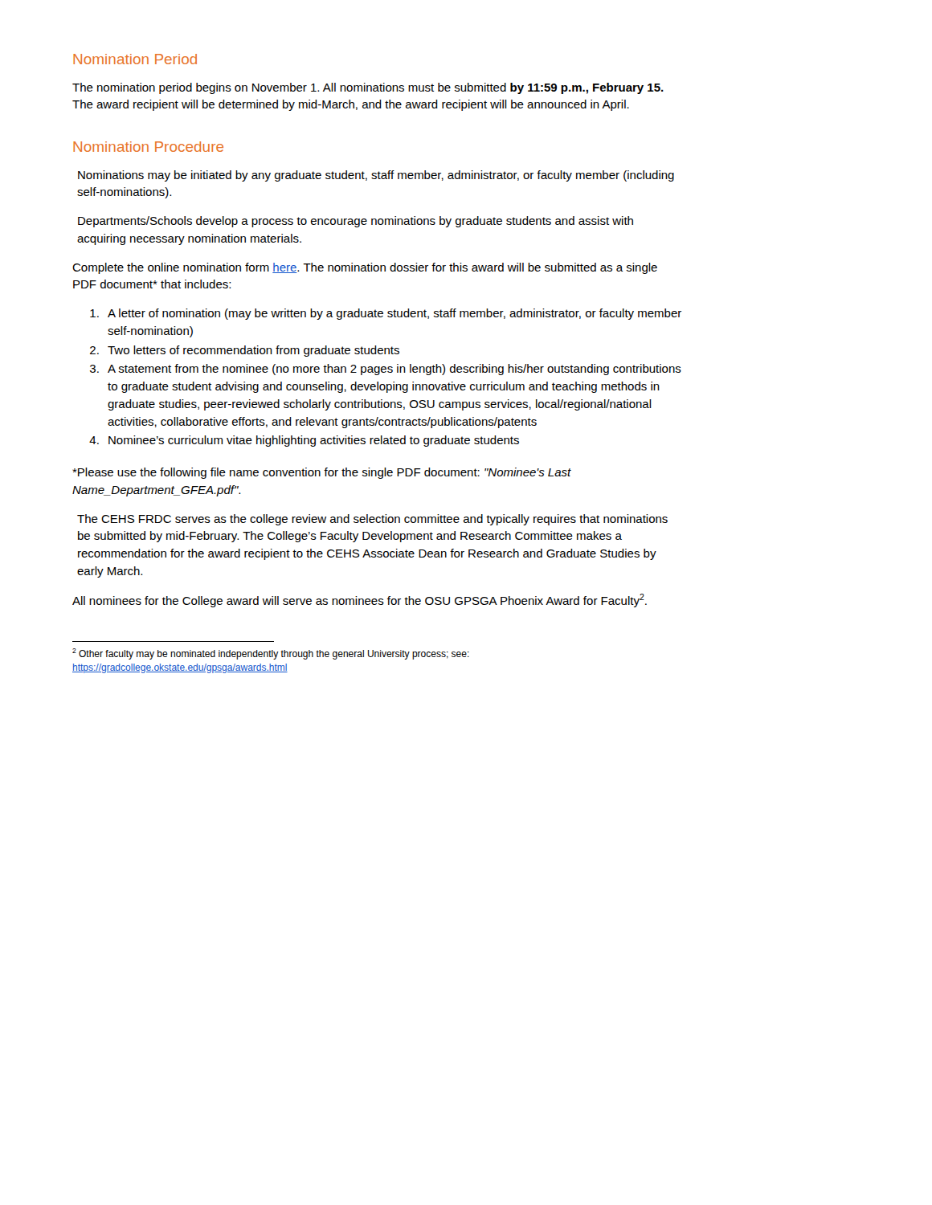Nomination Period
The nomination period begins on November 1. All nominations must be submitted by 11:59 p.m., February 15. The award recipient will be determined by mid-March, and the award recipient will be announced in April.
Nomination Procedure
Nominations may be initiated by any graduate student, staff member, administrator, or faculty member (including self-nominations).
Departments/Schools develop a process to encourage nominations by graduate students and assist with acquiring necessary nomination materials.
Complete the online nomination form here. The nomination dossier for this award will be submitted as a single PDF document* that includes:
A letter of nomination (may be written by a graduate student, staff member, administrator, or faculty member self-nomination)
Two letters of recommendation from graduate students
A statement from the nominee (no more than 2 pages in length) describing his/her outstanding contributions to graduate student advising and counseling, developing innovative curriculum and teaching methods in graduate studies, peer-reviewed scholarly contributions, OSU campus services, local/regional/national activities, collaborative efforts, and relevant grants/contracts/publications/patents
Nominee’s curriculum vitae highlighting activities related to graduate students
*Please use the following file name convention for the single PDF document: "Nominee's Last Name_Department_GFEA.pdf".
The CEHS FRDC serves as the college review and selection committee and typically requires that nominations be submitted by mid-February. The College’s Faculty Development and Research Committee makes a recommendation for the award recipient to the CEHS Associate Dean for Research and Graduate Studies by early March.
All nominees for the College award will serve as nominees for the OSU GPSGA Phoenix Award for Faculty2.
2 Other faculty may be nominated independently through the general University process; see:
https://gradcollege.okstate.edu/gpsga/awards.html